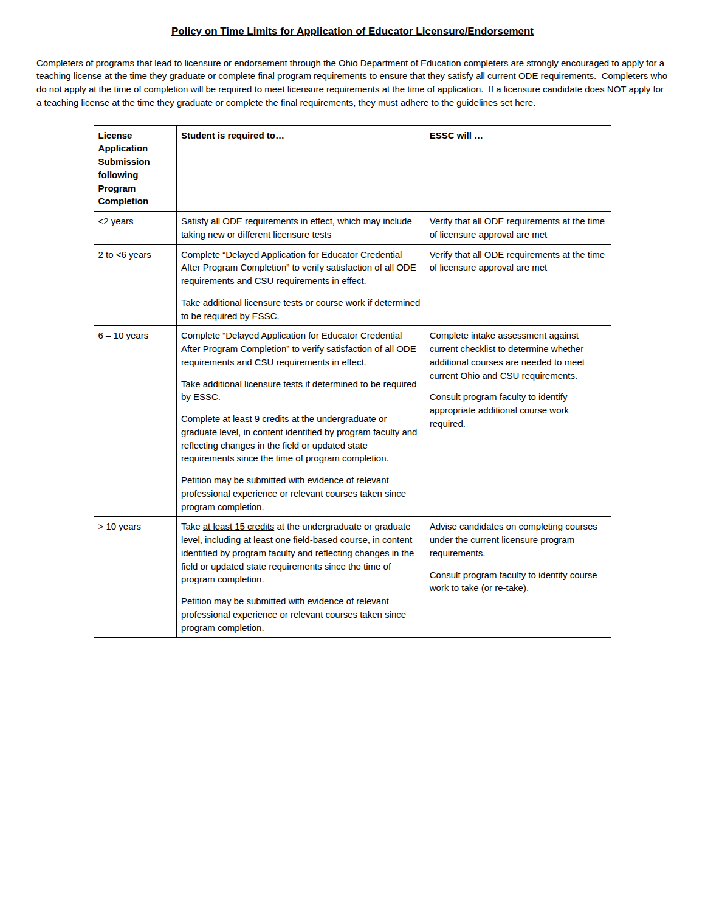Policy on Time Limits for Application of Educator Licensure/Endorsement
Completers of programs that lead to licensure or endorsement through the Ohio Department of Education completers are strongly encouraged to apply for a teaching license at the time they graduate or complete final program requirements to ensure that they satisfy all current ODE requirements. Completers who do not apply at the time of completion will be required to meet licensure requirements at the time of application. If a licensure candidate does NOT apply for a teaching license at the time they graduate or complete the final requirements, they must adhere to the guidelines set here.
| License Application Submission following Program Completion | Student is required to… | ESSC will … |
| --- | --- | --- |
| <2 years | Satisfy all ODE requirements in effect, which may include taking new or different licensure tests | Verify that all ODE requirements at the time of licensure approval are met |
| 2 to <6 years | Complete “Delayed Application for Educator Credential After Program Completion” to verify satisfaction of all ODE requirements and CSU requirements in effect. Take additional licensure tests or course work if determined to be required by ESSC. | Verify that all ODE requirements at the time of licensure approval are met |
| 6 – 10 years | Complete “Delayed Application for Educator Credential After Program Completion” to verify satisfaction of all ODE requirements and CSU requirements in effect. Take additional licensure tests if determined to be required by ESSC. Complete at least 9 credits at the undergraduate or graduate level, in content identified by program faculty and reflecting changes in the field or updated state requirements since the time of program completion. Petition may be submitted with evidence of relevant professional experience or relevant courses taken since program completion. | Complete intake assessment against current checklist to determine whether additional courses are needed to meet current Ohio and CSU requirements. Consult program faculty to identify appropriate additional course work required. |
| > 10 years | Take at least 15 credits at the undergraduate or graduate level, including at least one field-based course, in content identified by program faculty and reflecting changes in the field or updated state requirements since the time of program completion. Petition may be submitted with evidence of relevant professional experience or relevant courses taken since program completion. | Advise candidates on completing courses under the current licensure program requirements. Consult program faculty to identify course work to take (or re-take). |